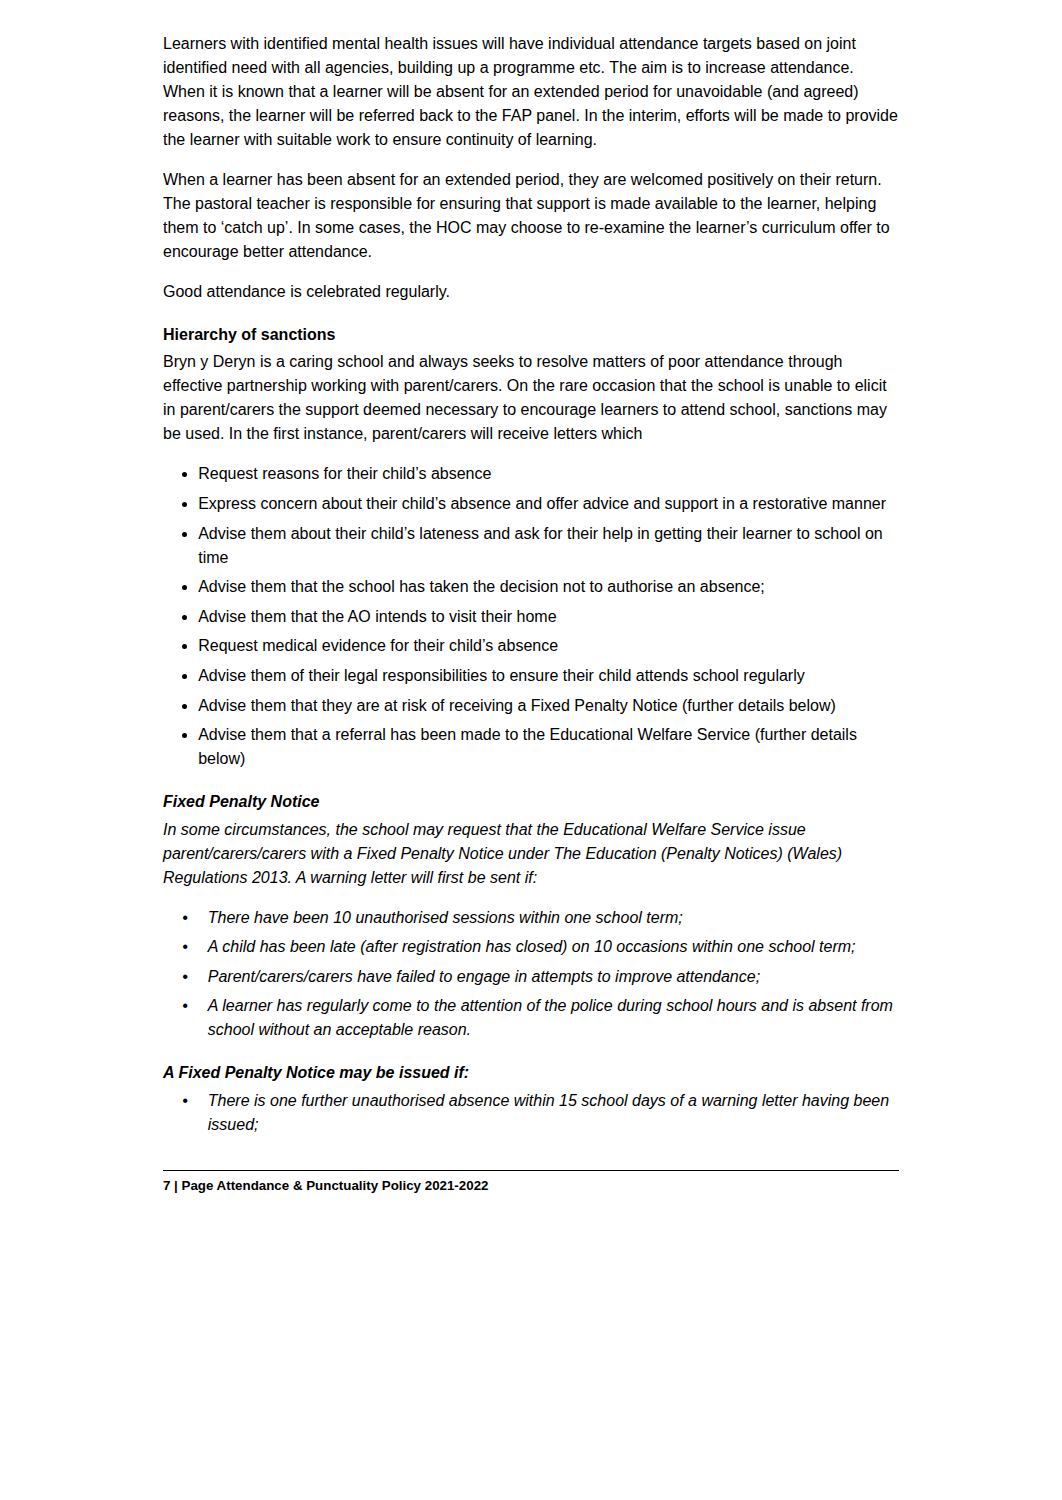Learners with identified mental health issues will have individual attendance targets based on joint identified need with all agencies, building up a programme etc. The aim is to increase attendance. When it is known that a learner will be absent for an extended period for unavoidable (and agreed) reasons, the learner will be referred back to the FAP panel. In the interim, efforts will be made to provide the learner with suitable work to ensure continuity of learning.
When a learner has been absent for an extended period, they are welcomed positively on their return. The pastoral teacher is responsible for ensuring that support is made available to the learner, helping them to ‘catch up’. In some cases, the HOC may choose to re-examine the learner’s curriculum offer to encourage better attendance.
Good attendance is celebrated regularly.
Hierarchy of sanctions
Bryn y Deryn is a caring school and always seeks to resolve matters of poor attendance through effective partnership working with parent/carers. On the rare occasion that the school is unable to elicit in parent/carers the support deemed necessary to encourage learners to attend school, sanctions may be used. In the first instance, parent/carers will receive letters which
Request reasons for their child’s absence
Express concern about their child’s absence and offer advice and support in a restorative manner
Advise them about their child’s lateness and ask for their help in getting their learner to school on time
Advise them that the school has taken the decision not to authorise an absence;
Advise them that the AO intends to visit their home
Request medical evidence for their child’s absence
Advise them of their legal responsibilities to ensure their child attends school regularly
Advise them that they are at risk of receiving a Fixed Penalty Notice (further details below)
Advise them that a referral has been made to the Educational Welfare Service (further details below)
Fixed Penalty Notice
In some circumstances, the school may request that the Educational Welfare Service issue parent/carers/carers with a Fixed Penalty Notice under The Education (Penalty Notices) (Wales) Regulations 2013. A warning letter will first be sent if:
There have been 10 unauthorised sessions within one school term;
A child has been late (after registration has closed) on 10 occasions within one school term;
Parent/carers/carers have failed to engage in attempts to improve attendance;
A learner has regularly come to the attention of the police during school hours and is absent from school without an acceptable reason.
A Fixed Penalty Notice may be issued if:
There is one further unauthorised absence within 15 school days of a warning letter having been issued;
7 | Page Attendance & Punctuality Policy 2021-2022